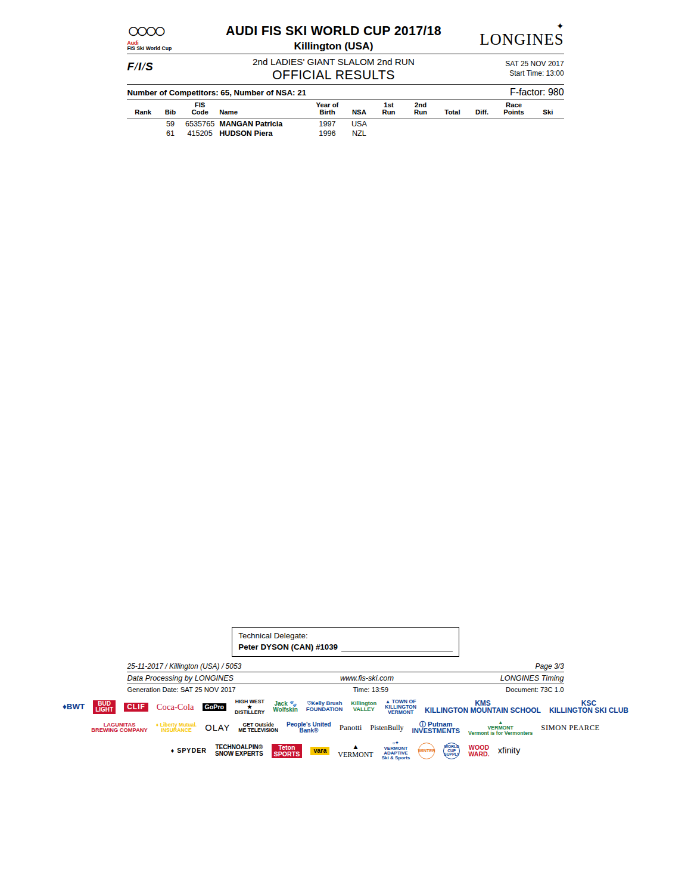○○○○
Audi
FIS Ski World Cup
AUDI FIS SKI WORLD CUP 2017/18
Killington (USA)
✦
LONGINES
F/I/S
2nd LADIES' GIANT SLALOM 2nd RUN
OFFICIAL RESULTS
SAT 25 NOV 2017
Start Time: 13:00
Number of Competitors: 65, Number of NSA: 21
F-factor: 980
| Rank | Bib | FIS Code | Name | Year of Birth | NSA | 1st Run | 2nd Run | Total | Diff. | Race Points | Ski |
| --- | --- | --- | --- | --- | --- | --- | --- | --- | --- | --- | --- |
| | 59 | 6535765 | MANGAN Patricia | 1997 | USA | | | | | | |
| | 61 | 415205 | HUDSON Piera | 1996 | NZL | | | | | | |
Technical Delegate:
Peter DYSON (CAN) #1039
25-11-2017 / Killington (USA) / 5053
Page 3/3
Data Processing by LONGINES
www.fis-ski.com
LONGINES Timing
Generation Date: SAT 25 NOV 2017
Time: 13:59
Document: 73C 1.0
♦BWT
BUD
LIGHT
CLIF
Coca-Cola
GoPro
HIGH WEST
★
DISTILLERY
Jack 🐾
Wolfskin
♡Kelly Brush
FOUNDATION
Killington
VALLEY
▲ TOWN OF
KILLINGTON
VERMONT
KMS
KILLINGTON MOUNTAIN SCHOOL
KSC
KILLINGTON SKI CLUB
LAGUNITAS
BREWING COMPANY
♦ Liberty Mutual.
INSURANCE
OLAY
GET Outside
ME TELEVISION
People's United
Bank®
Panotti
PistenBully
ⓘ Putnam
INVESTMENTS
▲
VERMONT
Vermont is for Vermonters
SIMON PEARCE
♦ SPYDER
TECHNOALPIN®
SNOW EXPERTS
Teton
SPORTS
vara
▲
VERMONT
○✦
VERMONT
ADAPTIVE
Ski & Sports
WINTER
WORLD
CUP
SUPPLY
WOOD
WARD.
xfinity